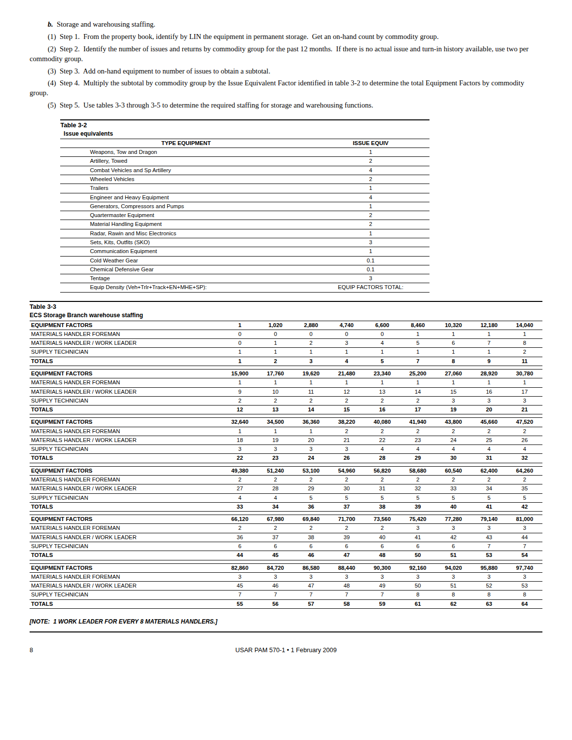b. Storage and warehousing staffing.
(1) Step 1. From the property book, identify by LIN the equipment in permanent storage. Get an on-hand count by commodity group.
(2) Step 2. Identify the number of issues and returns by commodity group for the past 12 months. If there is no actual issue and turn-in history available, use two per commodity group.
(3) Step 3. Add on-hand equipment to number of issues to obtain a subtotal.
(4) Step 4. Multiply the subtotal by commodity group by the Issue Equivalent Factor identified in table 3-2 to determine the total Equipment Factors by commodity group.
(5) Step 5. Use tables 3-3 through 3-5 to determine the required staffing for storage and warehousing functions.
Table 3-2
Issue equivalents
| TYPE EQUIPMENT | ISSUE EQUIV |
| --- | --- |
| Weapons, Tow and Dragon | 1 |
| Artillery, Towed | 2 |
| Combat Vehicles and Sp Artillery | 4 |
| Wheeled Vehicles | 2 |
| Trailers | 1 |
| Engineer and Heavy Equipment | 4 |
| Generators, Compressors and Pumps | 1 |
| Quartermaster Equipment | 2 |
| Material Handling Equipment | 2 |
| Radar, Rawin and Misc Electronics | 1 |
| Sets, Kits, Outfits (SKO) | 3 |
| Communication Equipment | 1 |
| Cold Weather Gear | 0.1 |
| Chemical Defensive Gear | 0.1 |
| Tentage | 3 |
| Equip Density (Veh+Trlr+Track+EN+MHE+SP): | EQUIP FACTORS TOTAL: |
Table 3-3
ECS Storage Branch warehouse staffing
| EQUIPMENT FACTORS | 1 | 1,020 | 2,880 | 4,740 | 6,600 | 8,460 | 10,320 | 12,180 | 14,040 |
| MATERIALS HANDLER FOREMAN | 0 | 0 | 0 | 0 | 0 | 1 | 1 | 1 | 1 |
| MATERIALS HANDLER / WORK LEADER | 0 | 1 | 2 | 3 | 4 | 5 | 6 | 7 | 8 |
| SUPPLY TECHNICIAN | 1 | 1 | 1 | 1 | 1 | 1 | 1 | 1 | 2 |
| TOTALS | 1 | 2 | 3 | 4 | 5 | 7 | 8 | 9 | 11 |
| EQUIPMENT FACTORS | 15,900 | 17,760 | 19,620 | 21,480 | 23,340 | 25,200 | 27,060 | 28,920 | 30,780 |
| MATERIALS HANDLER FOREMAN | 1 | 1 | 1 | 1 | 1 | 1 | 1 | 1 | 1 |
| MATERIALS HANDLER / WORK LEADER | 9 | 10 | 11 | 12 | 13 | 14 | 15 | 16 | 17 |
| SUPPLY TECHNICIAN | 2 | 2 | 2 | 2 | 2 | 2 | 3 | 3 | 3 |
| TOTALS | 12 | 13 | 14 | 15 | 16 | 17 | 19 | 20 | 21 |
| EQUIPMENT FACTORS | 32,640 | 34,500 | 36,360 | 38,220 | 40,080 | 41,940 | 43,800 | 45,660 | 47,520 |
| MATERIALS HANDLER FOREMAN | 1 | 1 | 1 | 2 | 2 | 2 | 2 | 2 | 2 |
| MATERIALS HANDLER / WORK LEADER | 18 | 19 | 20 | 21 | 22 | 23 | 24 | 25 | 26 |
| SUPPLY TECHNICIAN | 3 | 3 | 3 | 3 | 4 | 4 | 4 | 4 | 4 |
| TOTALS | 22 | 23 | 24 | 26 | 28 | 29 | 30 | 31 | 32 |
| EQUIPMENT FACTORS | 49,380 | 51,240 | 53,100 | 54,960 | 56,820 | 58,680 | 60,540 | 62,400 | 64,260 |
| MATERIALS HANDLER FOREMAN | 2 | 2 | 2 | 2 | 2 | 2 | 2 | 2 | 2 |
| MATERIALS HANDLER / WORK LEADER | 27 | 28 | 29 | 30 | 31 | 32 | 33 | 34 | 35 |
| SUPPLY TECHNICIAN | 4 | 4 | 5 | 5 | 5 | 5 | 5 | 5 | 5 |
| TOTALS | 33 | 34 | 36 | 37 | 38 | 39 | 40 | 41 | 42 |
| EQUIPMENT FACTORS | 66,120 | 67,980 | 69,840 | 71,700 | 73,560 | 75,420 | 77,280 | 79,140 | 81,000 |
| MATERIALS HANDLER FOREMAN | 2 | 2 | 2 | 2 | 2 | 3 | 3 | 3 | 3 |
| MATERIALS HANDLER / WORK LEADER | 36 | 37 | 38 | 39 | 40 | 41 | 42 | 43 | 44 |
| SUPPLY TECHNICIAN | 6 | 6 | 6 | 6 | 6 | 6 | 6 | 7 | 7 |
| TOTALS | 44 | 45 | 46 | 47 | 48 | 50 | 51 | 53 | 54 |
| EQUIPMENT FACTORS | 82,860 | 84,720 | 86,580 | 88,440 | 90,300 | 92,160 | 94,020 | 95,880 | 97,740 |
| MATERIALS HANDLER FOREMAN | 3 | 3 | 3 | 3 | 3 | 3 | 3 | 3 | 3 |
| MATERIALS HANDLER / WORK LEADER | 45 | 46 | 47 | 48 | 49 | 50 | 51 | 52 | 53 |
| SUPPLY TECHNICIAN | 7 | 7 | 7 | 7 | 7 | 8 | 8 | 8 | 8 |
| TOTALS | 55 | 56 | 57 | 58 | 59 | 61 | 62 | 63 | 64 |
[NOTE: 1 WORK LEADER FOR EVERY 8 MATERIALS HANDLERS.]
8
USAR PAM 570-1 • 1 February 2009